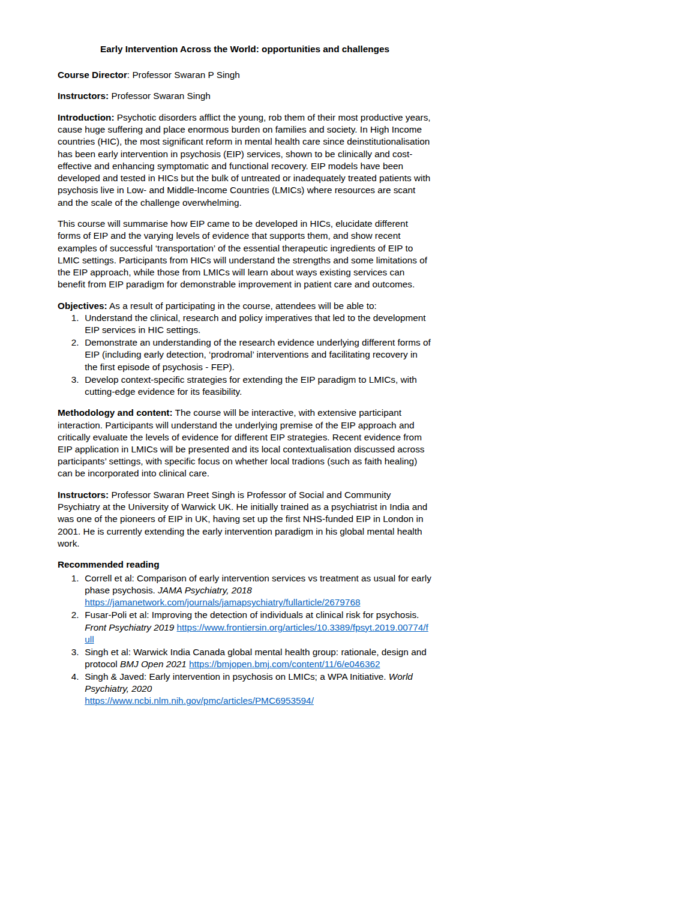Early Intervention Across the World: opportunities and challenges
Course Director: Professor Swaran P Singh
Instructors: Professor Swaran Singh
Introduction: Psychotic disorders afflict the young, rob them of their most productive years, cause huge suffering and place enormous burden on families and society. In High Income countries (HIC), the most significant reform in mental health care since deinstitutionalisation has been early intervention in psychosis (EIP) services, shown to be clinically and cost-effective and enhancing symptomatic and functional recovery. EIP models have been developed and tested in HICs but the bulk of untreated or inadequately treated patients with psychosis live in Low- and Middle-Income Countries (LMICs) where resources are scant and the scale of the challenge overwhelming.
This course will summarise how EIP came to be developed in HICs, elucidate different forms of EIP and the varying levels of evidence that supports them, and show recent examples of successful ‘transportation’ of the essential therapeutic ingredients of EIP to LMIC settings. Participants from HICs will understand the strengths and some limitations of the EIP approach, while those from LMICs will learn about ways existing services can benefit from EIP paradigm for demonstrable improvement in patient care and outcomes.
Objectives: As a result of participating in the course, attendees will be able to:
Understand the clinical, research and policy imperatives that led to the development EIP services in HIC settings.
Demonstrate an understanding of the research evidence underlying different forms of EIP (including early detection, ‘prodromal’ interventions and facilitating recovery in the first episode of psychosis - FEP).
Develop context-specific strategies for extending the EIP paradigm to LMICs, with cutting-edge evidence for its feasibility.
Methodology and content: The course will be interactive, with extensive participant interaction. Participants will understand the underlying premise of the EIP approach and critically evaluate the levels of evidence for different EIP strategies. Recent evidence from EIP application in LMICs will be presented and its local contextualisation discussed across participants’ settings, with specific focus on whether local tradions (such as faith healing) can be incorporated into clinical care.
Instructors: Professor Swaran Preet Singh is Professor of Social and Community Psychiatry at the University of Warwick UK. He initially trained as a psychiatrist in India and was one of the pioneers of EIP in UK, having set up the first NHS-funded EIP in London in 2001. He is currently extending the early intervention paradigm in his global mental health work.
Recommended reading
Correll et al: Comparison of early intervention services vs treatment as usual for early phase psychosis. JAMA Psychiatry, 2018
https://jamanetwork.com/journals/jamapsychiatry/fullarticle/2679768
Fusar-Poli et al: Improving the detection of individuals at clinical risk for psychosis. Front Psychiatry 2019 https://www.frontiersin.org/articles/10.3389/fpsyt.2019.00774/full
Singh et al: Warwick India Canada global mental health group: rationale, design and protocol BMJ Open 2021 https://bmjopen.bmj.com/content/11/6/e046362
Singh & Javed: Early intervention in psychosis on LMICs; a WPA Initiative. World Psychiatry, 2020
https://www.ncbi.nlm.nih.gov/pmc/articles/PMC6953594/